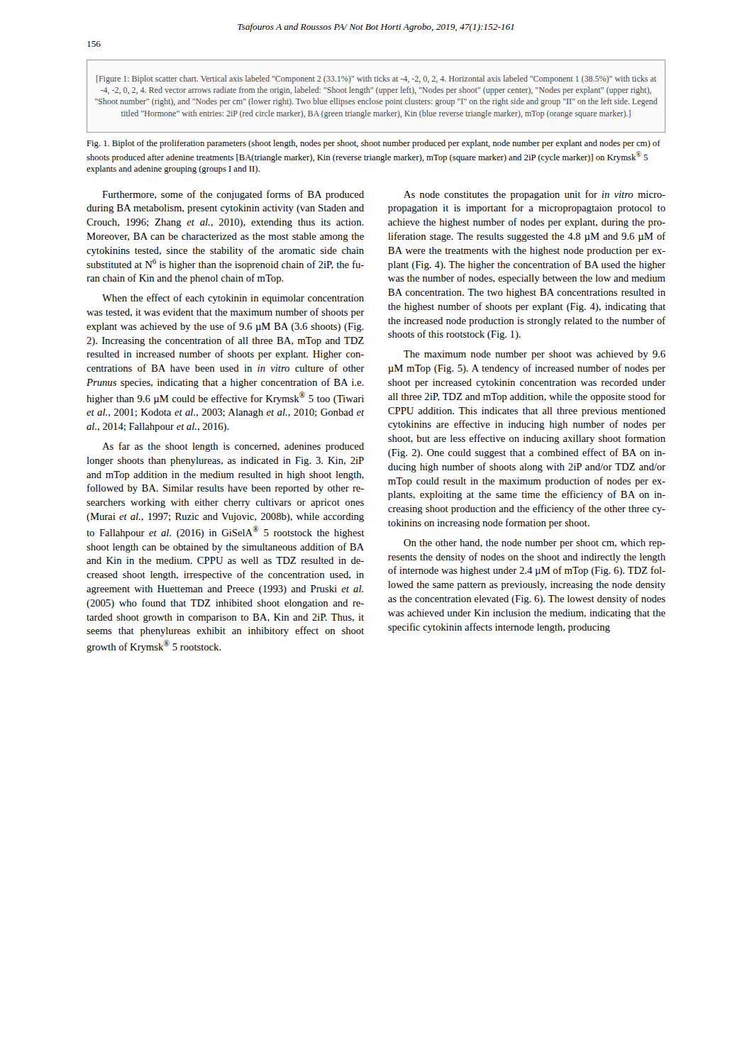Tsafouros A and Roussos PA/ Not Bot Horti Agrobo, 2019, 47(1):152-161
156
[Figure 1: Biplot scatter chart. Vertical axis labeled "Component 2 (33.1%)" with ticks at -4, -2, 0, 2, 4. Horizontal axis labeled "Component 1 (38.5%)" with ticks at -4, -2, 0, 2, 4. Red vector arrows radiate from the origin, labeled: "Shoot length" (upper left), "Nodes per shoot" (upper center), "Nodes per explant" (upper right), "Shoot number" (right), and "Nodes per cm" (lower right). Two blue ellipses enclose point clusters: group "I" on the right side and group "II" on the left side. Legend titled "Hormone" with entries: 2iP (red circle marker), BA (green triangle marker), Kin (blue reverse triangle marker), mTop (orange square marker).]
Fig. 1. Biplot of the proliferation parameters (shoot length, nodes per shoot, shoot number produced per explant, node number per explant and nodes per cm) of shoots produced after adenine treatments [BA(triangle marker), Kin (reverse triangle marker), mTop (square marker) and 2iP (cycle marker)] on Krymsk® 5 explants and adenine grouping (groups I and II).
Furthermore, some of the conjugated forms of BA produced during BA metabolism, present cytokinin activity (van Staden and Crouch, 1996; Zhang et al., 2010), extending thus its action. Moreover, BA can be characterized as the most stable among the cytokinins tested, since the stability of the aromatic side chain substituted at N6 is higher than the isoprenoid chain of 2iP, the furan chain of Kin and the phenol chain of mTop.
When the effect of each cytokinin in equimolar concentration was tested, it was evident that the maximum number of shoots per explant was achieved by the use of 9.6 µM BA (3.6 shoots) (Fig. 2). Increasing the concentration of all three BA, mTop and TDZ resulted in increased number of shoots per explant. Higher concentrations of BA have been used in in vitro culture of other Prunus species, indicating that a higher concentration of BA i.e. higher than 9.6 µM could be effective for Krymsk® 5 too (Tiwari et al., 2001; Kodota et al., 2003; Alanagh et al., 2010; Gonbad et al., 2014; Fallahpour et al., 2016).
As far as the shoot length is concerned, adenines produced longer shoots than phenylureas, as indicated in Fig. 3. Kin, 2iP and mTop addition in the medium resulted in high shoot length, followed by BA. Similar results have been reported by other researchers working with either cherry cultivars or apricot ones (Murai et al., 1997; Ruzic and Vujovic, 2008b), while according to Fallahpour et al. (2016) in GiSelA® 5 rootstock the highest shoot length can be obtained by the simultaneous addition of BA and Kin in the medium. CPPU as well as TDZ resulted in decreased shoot length, irrespective of the concentration used, in agreement with Huetteman and Preece (1993) and Pruski et al. (2005) who found that TDZ inhibited shoot elongation and retarded shoot growth in comparison to BA, Kin and 2iP. Thus, it seems that phenylureas exhibit an inhibitory effect on shoot growth of Krymsk® 5 rootstock.
As node constitutes the propagation unit for in vitro micropropagation it is important for a micropropagtaion protocol to achieve the highest number of nodes per explant, during the proliferation stage. The results suggested the 4.8 µM and 9.6 µM of BA were the treatments with the highest node production per explant (Fig. 4). The higher the concentration of BA used the higher was the number of nodes, especially between the low and medium BA concentration. The two highest BA concentrations resulted in the highest number of shoots per explant (Fig. 4), indicating that the increased node production is strongly related to the number of shoots of this rootstock (Fig. 1).
The maximum node number per shoot was achieved by 9.6 µM mTop (Fig. 5). A tendency of increased number of nodes per shoot per increased cytokinin concentration was recorded under all three 2iP, TDZ and mTop addition, while the opposite stood for CPPU addition. This indicates that all three previous mentioned cytokinins are effective in inducing high number of nodes per shoot, but are less effective on inducing axillary shoot formation (Fig. 2). One could suggest that a combined effect of BA on inducing high number of shoots along with 2iP and/or TDZ and/or mTop could result in the maximum production of nodes per explants, exploiting at the same time the efficiency of BA on increasing shoot production and the efficiency of the other three cytokinins on increasing node formation per shoot.
On the other hand, the node number per shoot cm, which represents the density of nodes on the shoot and indirectly the length of internode was highest under 2.4 µM of mTop (Fig. 6). TDZ followed the same pattern as previously, increasing the node density as the concentration elevated (Fig. 6). The lowest density of nodes was achieved under Kin inclusion the medium, indicating that the specific cytokinin affects internode length, producing